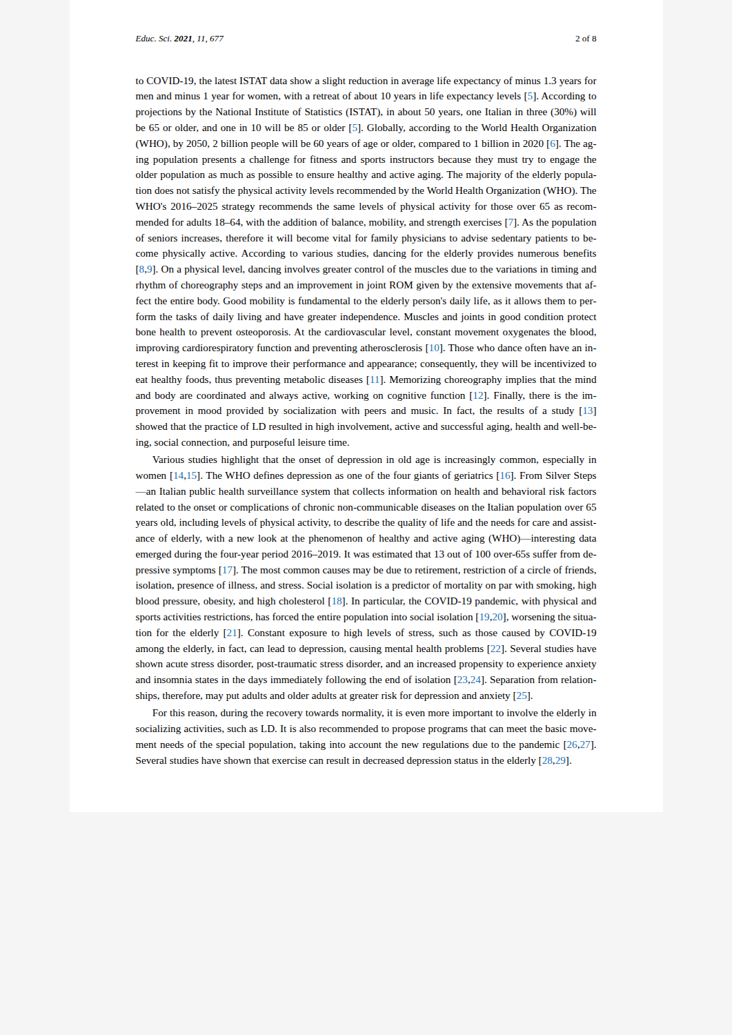Educ. Sci. 2021, 11, 677 2 of 8
to COVID-19, the latest ISTAT data show a slight reduction in average life expectancy of minus 1.3 years for men and minus 1 year for women, with a retreat of about 10 years in life expectancy levels [5]. According to projections by the National Institute of Statistics (ISTAT), in about 50 years, one Italian in three (30%) will be 65 or older, and one in 10 will be 85 or older [5]. Globally, according to the World Health Organization (WHO), by 2050, 2 billion people will be 60 years of age or older, compared to 1 billion in 2020 [6]. The aging population presents a challenge for fitness and sports instructors because they must try to engage the older population as much as possible to ensure healthy and active aging. The majority of the elderly population does not satisfy the physical activity levels recommended by the World Health Organization (WHO). The WHO's 2016–2025 strategy recommends the same levels of physical activity for those over 65 as recommended for adults 18–64, with the addition of balance, mobility, and strength exercises [7]. As the population of seniors increases, therefore it will become vital for family physicians to advise sedentary patients to become physically active. According to various studies, dancing for the elderly provides numerous benefits [8,9]. On a physical level, dancing involves greater control of the muscles due to the variations in timing and rhythm of choreography steps and an improvement in joint ROM given by the extensive movements that affect the entire body. Good mobility is fundamental to the elderly person's daily life, as it allows them to perform the tasks of daily living and have greater independence. Muscles and joints in good condition protect bone health to prevent osteoporosis. At the cardiovascular level, constant movement oxygenates the blood, improving cardiorespiratory function and preventing atherosclerosis [10]. Those who dance often have an interest in keeping fit to improve their performance and appearance; consequently, they will be incentivized to eat healthy foods, thus preventing metabolic diseases [11]. Memorizing choreography implies that the mind and body are coordinated and always active, working on cognitive function [12]. Finally, there is the improvement in mood provided by socialization with peers and music. In fact, the results of a study [13] showed that the practice of LD resulted in high involvement, active and successful aging, health and well-being, social connection, and purposeful leisure time.
Various studies highlight that the onset of depression in old age is increasingly common, especially in women [14,15]. The WHO defines depression as one of the four giants of geriatrics [16]. From Silver Steps—an Italian public health surveillance system that collects information on health and behavioral risk factors related to the onset or complications of chronic non-communicable diseases on the Italian population over 65 years old, including levels of physical activity, to describe the quality of life and the needs for care and assistance of elderly, with a new look at the phenomenon of healthy and active aging (WHO)—interesting data emerged during the four-year period 2016–2019. It was estimated that 13 out of 100 over-65s suffer from depressive symptoms [17]. The most common causes may be due to retirement, restriction of a circle of friends, isolation, presence of illness, and stress. Social isolation is a predictor of mortality on par with smoking, high blood pressure, obesity, and high cholesterol [18]. In particular, the COVID-19 pandemic, with physical and sports activities restrictions, has forced the entire population into social isolation [19,20], worsening the situation for the elderly [21]. Constant exposure to high levels of stress, such as those caused by COVID-19 among the elderly, in fact, can lead to depression, causing mental health problems [22]. Several studies have shown acute stress disorder, post-traumatic stress disorder, and an increased propensity to experience anxiety and insomnia states in the days immediately following the end of isolation [23,24]. Separation from relationships, therefore, may put adults and older adults at greater risk for depression and anxiety [25].
For this reason, during the recovery towards normality, it is even more important to involve the elderly in socializing activities, such as LD. It is also recommended to propose programs that can meet the basic movement needs of the special population, taking into account the new regulations due to the pandemic [26,27]. Several studies have shown that exercise can result in decreased depression status in the elderly [28,29].